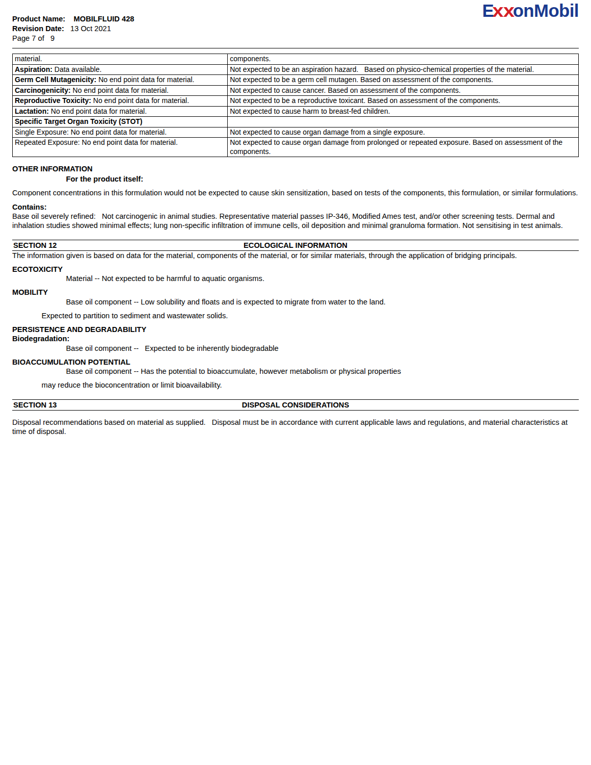ExxonMobil
Product Name: MOBILFLUID 428
Revision Date: 13 Oct 2021
Page 7 of 9
| material. | components. |
| Aspiration: Data available. | Not expected to be an aspiration hazard. Based on physico-chemical properties of the material. |
| Germ Cell Mutagenicity: No end point data for material. | Not expected to be a germ cell mutagen. Based on assessment of the components. |
| Carcinogenicity: No end point data for material. | Not expected to cause cancer. Based on assessment of the components. |
| Reproductive Toxicity: No end point data for material. | Not expected to be a reproductive toxicant. Based on assessment of the components. |
| Lactation: No end point data for material. | Not expected to cause harm to breast-fed children. |
| Specific Target Organ Toxicity (STOT) | |
| Single Exposure: No end point data for material. | Not expected to cause organ damage from a single exposure. |
| Repeated Exposure: No end point data for material. | Not expected to cause organ damage from prolonged or repeated exposure. Based on assessment of the components. |
OTHER INFORMATION
For the product itself:
Component concentrations in this formulation would not be expected to cause skin sensitization, based on tests of the components, this formulation, or similar formulations.
Contains:
Base oil severely refined: Not carcinogenic in animal studies. Representative material passes IP-346, Modified Ames test, and/or other screening tests. Dermal and inhalation studies showed minimal effects; lung non-specific infiltration of immune cells, oil deposition and minimal granuloma formation. Not sensitising in test animals.
| SECTION 12 | ECOLOGICAL INFORMATION | |
The information given is based on data for the material, components of the material, or for similar materials, through the application of bridging principals.
ECOTOXICITY
Material -- Not expected to be harmful to aquatic organisms.
MOBILITY
Base oil component -- Low solubility and floats and is expected to migrate from water to the land.
Expected to partition to sediment and wastewater solids.
PERSISTENCE AND DEGRADABILITY
Biodegradation:
Base oil component -- Expected to be inherently biodegradable
BIOACCUMULATION POTENTIAL
Base oil component -- Has the potential to bioaccumulate, however metabolism or physical properties
may reduce the bioconcentration or limit bioavailability.
| SECTION 13 | DISPOSAL CONSIDERATIONS | |
Disposal recommendations based on material as supplied. Disposal must be in accordance with current applicable laws and regulations, and material characteristics at time of disposal.